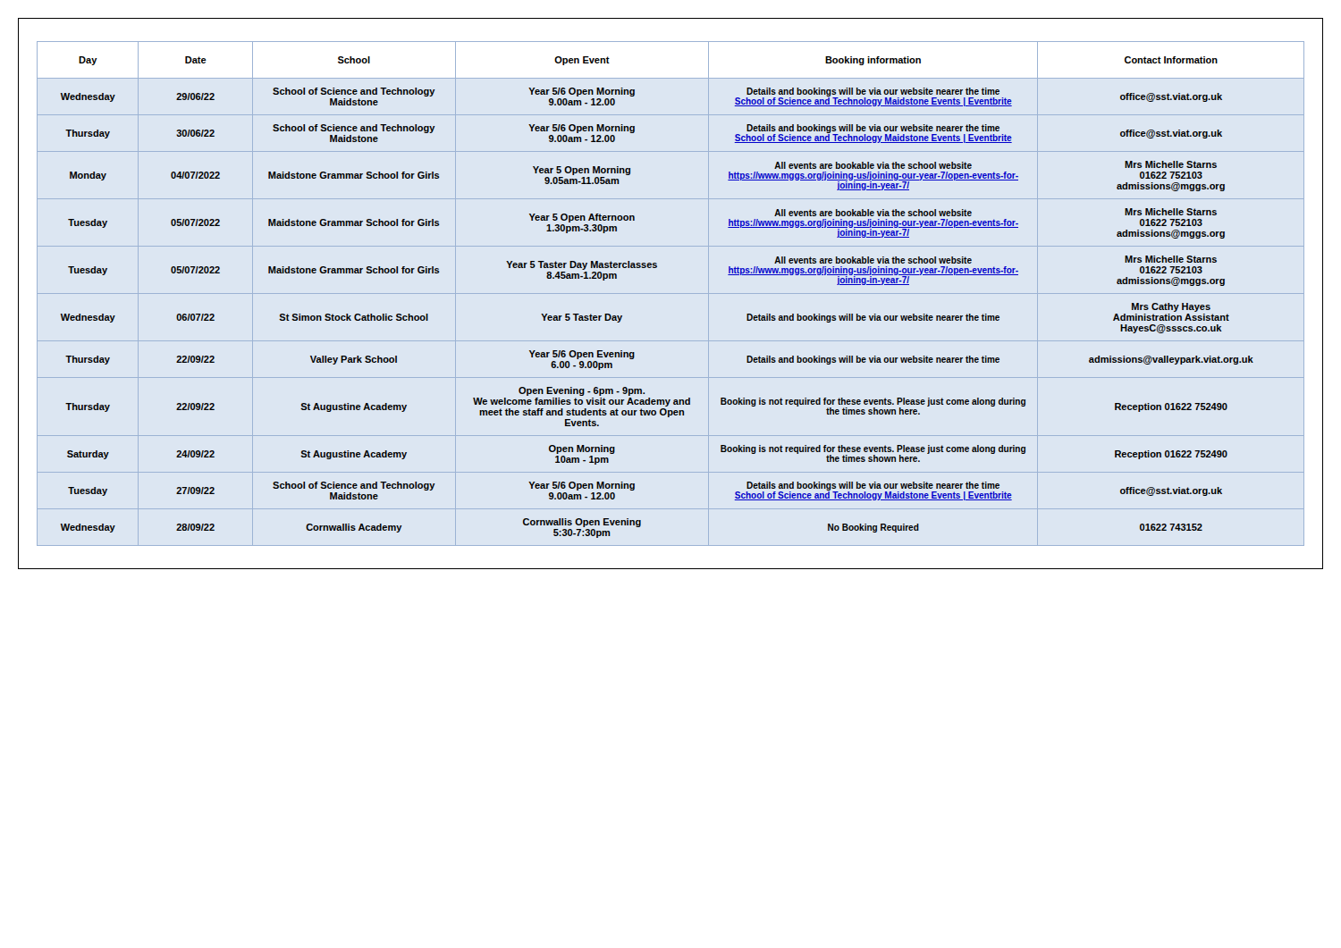| Day | Date | School | Open Event | Booking information | Contact Information |
| --- | --- | --- | --- | --- | --- |
| Wednesday | 29/06/22 | School of Science and Technology Maidstone | Year 5/6 Open Morning 9.00am - 12.00 | Details and bookings will be via our website nearer the time School of Science and Technology Maidstone Events / Eventbrite | office@sst.viat.org.uk |
| Thursday | 30/06/22 | School of Science and Technology Maidstone | Year 5/6 Open Morning 9.00am - 12.00 | Details and bookings will be via our website nearer the time School of Science and Technology Maidstone Events / Eventbrite | office@sst.viat.org.uk |
| Monday | 04/07/2022 | Maidstone Grammar School for Girls | Year 5 Open Morning 9.05am-11.05am | All events are bookable via the school website https://www.mggs.org/joining-us/joining-our-year-7/open-events-for-joining-in-year-7/ | Mrs Michelle Starns 01622 752103 admissions@mggs.org |
| Tuesday | 05/07/2022 | Maidstone Grammar School for Girls | Year 5 Open Afternoon 1.30pm-3.30pm | All events are bookable via the school website https://www.mggs.org/joining-us/joining-our-year-7/open-events-for-joining-in-year-7/ | Mrs Michelle Starns 01622 752103 admissions@mggs.org |
| Tuesday | 05/07/2022 | Maidstone Grammar School for Girls | Year 5 Taster Day Masterclasses 8.45am-1.20pm | All events are bookable via the school website https://www.mggs.org/joining-us/joining-our-year-7/open-events-for-joining-in-year-7/ | Mrs Michelle Starns 01622 752103 admissions@mggs.org |
| Wednesday | 06/07/22 | St Simon Stock Catholic School | Year 5 Taster Day | Details and bookings will be via our website nearer the time | Mrs Cathy Hayes Administration Assistant HayesC@ssscs.co.uk |
| Thursday | 22/09/22 | Valley Park School | Year 5/6 Open Evening 6.00 - 9.00pm | Details and bookings will be via our website nearer the time | admissions@valleypark.viat.org.uk |
| Thursday | 22/09/22 | St Augustine Academy | Open Evening - 6pm - 9pm. We welcome families to visit our Academy and meet the staff and students at our two Open Events. | Booking is not required for these events. Please just come along during the times shown here. | Reception 01622 752490 |
| Saturday | 24/09/22 | St Augustine Academy | Open Morning 10am - 1pm | Booking is not required for these events. Please just come along during the times shown here. | Reception 01622 752490 |
| Tuesday | 27/09/22 | School of Science and Technology Maidstone | Year 5/6 Open Morning 9.00am - 12.00 | Details and bookings will be via our website nearer the time School of Science and Technology Maidstone Events / Eventbrite | office@sst.viat.org.uk |
| Wednesday | 28/09/22 | Cornwallis Academy | Cornwallis Open Evening 5:30-7:30pm | No Booking Required | 01622 743152 |